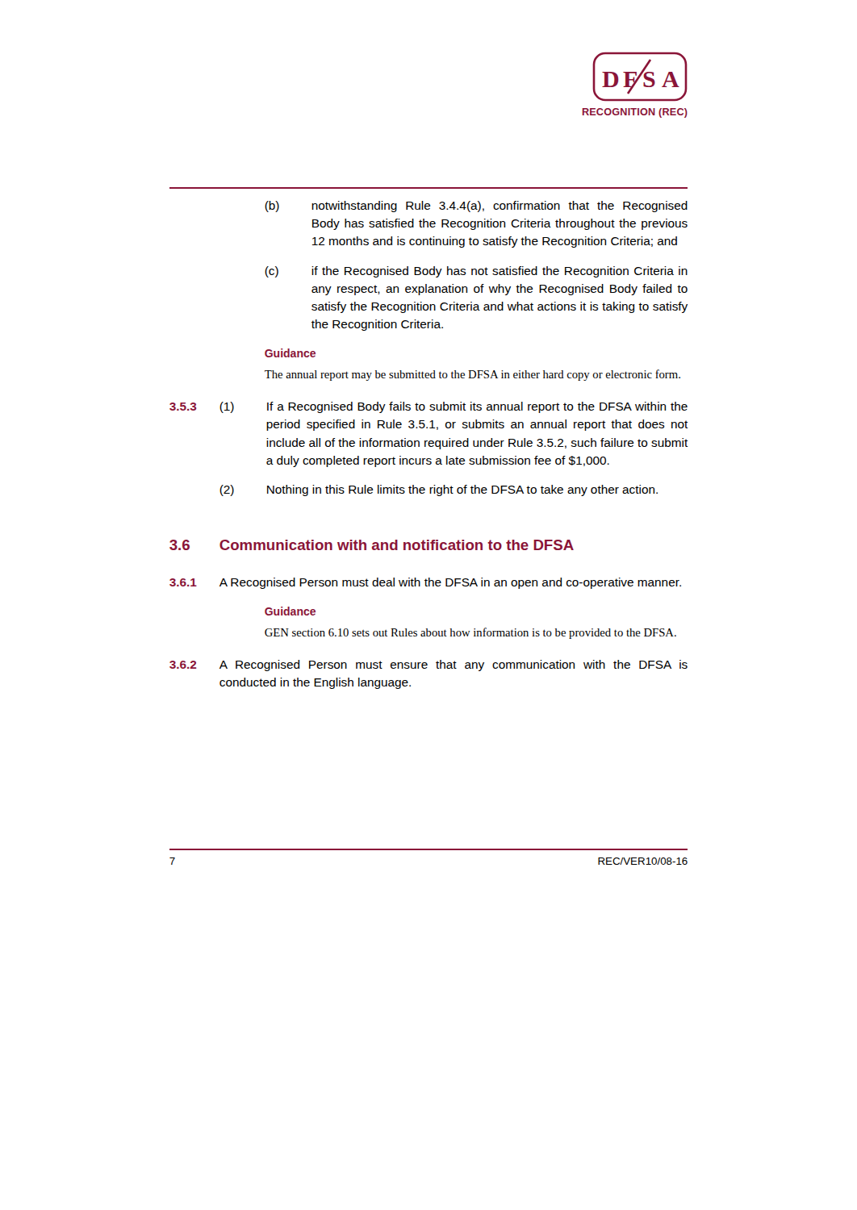D F S A
RECOGNITION (REC)
(b)
notwithstanding Rule 3.4.4(a), confirmation that the Recognised Body has satisfied the Recognition Criteria throughout the previous 12 months and is continuing to satisfy the Recognition Criteria; and
(c)
if the Recognised Body has not satisfied the Recognition Criteria in any respect, an explanation of why the Recognised Body failed to satisfy the Recognition Criteria and what actions it is taking to satisfy the Recognition Criteria.
Guidance
The annual report may be submitted to the DFSA in either hard copy or electronic form.
3.5.3
(1)
If a Recognised Body fails to submit its annual report to the DFSA within the period specified in Rule 3.5.1, or submits an annual report that does not include all of the information required under Rule 3.5.2, such failure to submit a duly completed report incurs a late submission fee of $1,000.
(2)
Nothing in this Rule limits the right of the DFSA to take any other action.
3.6
Communication with and notification to the DFSA
3.6.1
A Recognised Person must deal with the DFSA in an open and co-operative manner.
Guidance
GEN section 6.10 sets out Rules about how information is to be provided to the DFSA.
3.6.2
A Recognised Person must ensure that any communication with the DFSA is conducted in the English language.
7
REC/VER10/08-16